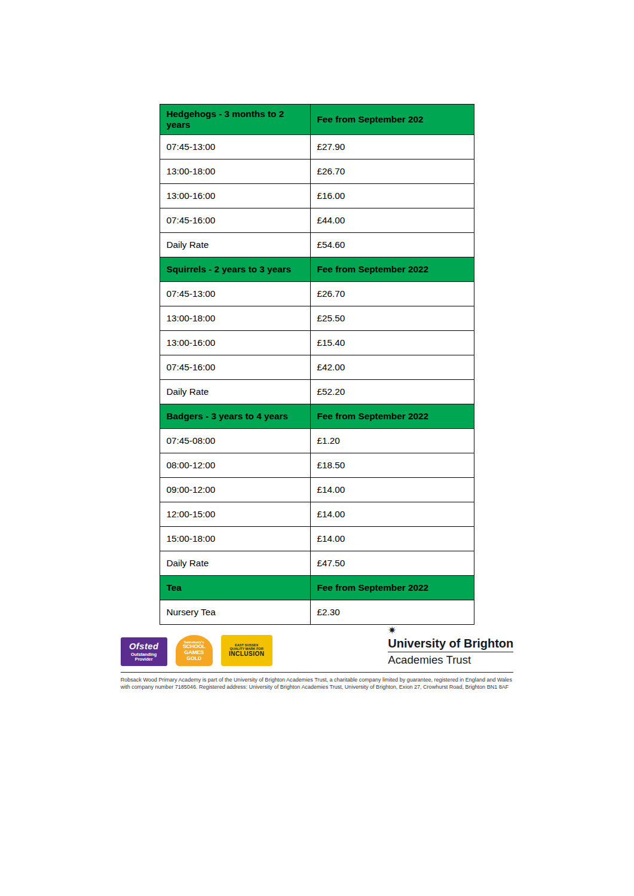| Hedgehogs - 3 months to 2 years | Fee from September 202 |
| 07:45-13:00 | £27.90 |
| 13:00-18:00 | £26.70 |
| 13:00-16:00 | £16.00 |
| 07:45-16:00 | £44.00 |
| Daily Rate | £54.60 |
| Squirrels - 2 years to 3 years | Fee from September 2022 |
| 07:45-13:00 | £26.70 |
| 13:00-18:00 | £25.50 |
| 13:00-16:00 | £15.40 |
| 07:45-16:00 | £42.00 |
| Daily Rate | £52.20 |
| Badgers - 3 years to 4 years | Fee from September 2022 |
| 07:45-08:00 | £1.20 |
| 08:00-12:00 | £18.50 |
| 09:00-12:00 | £14.00 |
| 12:00-15:00 | £14.00 |
| 15:00-18:00 | £14.00 |
| Daily Rate | £47.50 |
| Tea | Fee from September 2022 |
| Nursery Tea | £2.30 |
Ofsted
Outstanding
Provider
Sainsbury's
SCHOOL
GAMES
GOLD
EAST SUSSEX
QUALITY MARK FOR
INCLUSION
✷
University of Brighton
Academies Trust
Robsack Wood Primary Academy is part of the University of Brighton Academies Trust, a charitable company limited by guarantee, registered in England and Wales with company number 7185046. Registered address: University of Brighton Academies Trust, University of Brighton, Exion 27, Crowhurst Road, Brighton BN1 8AF